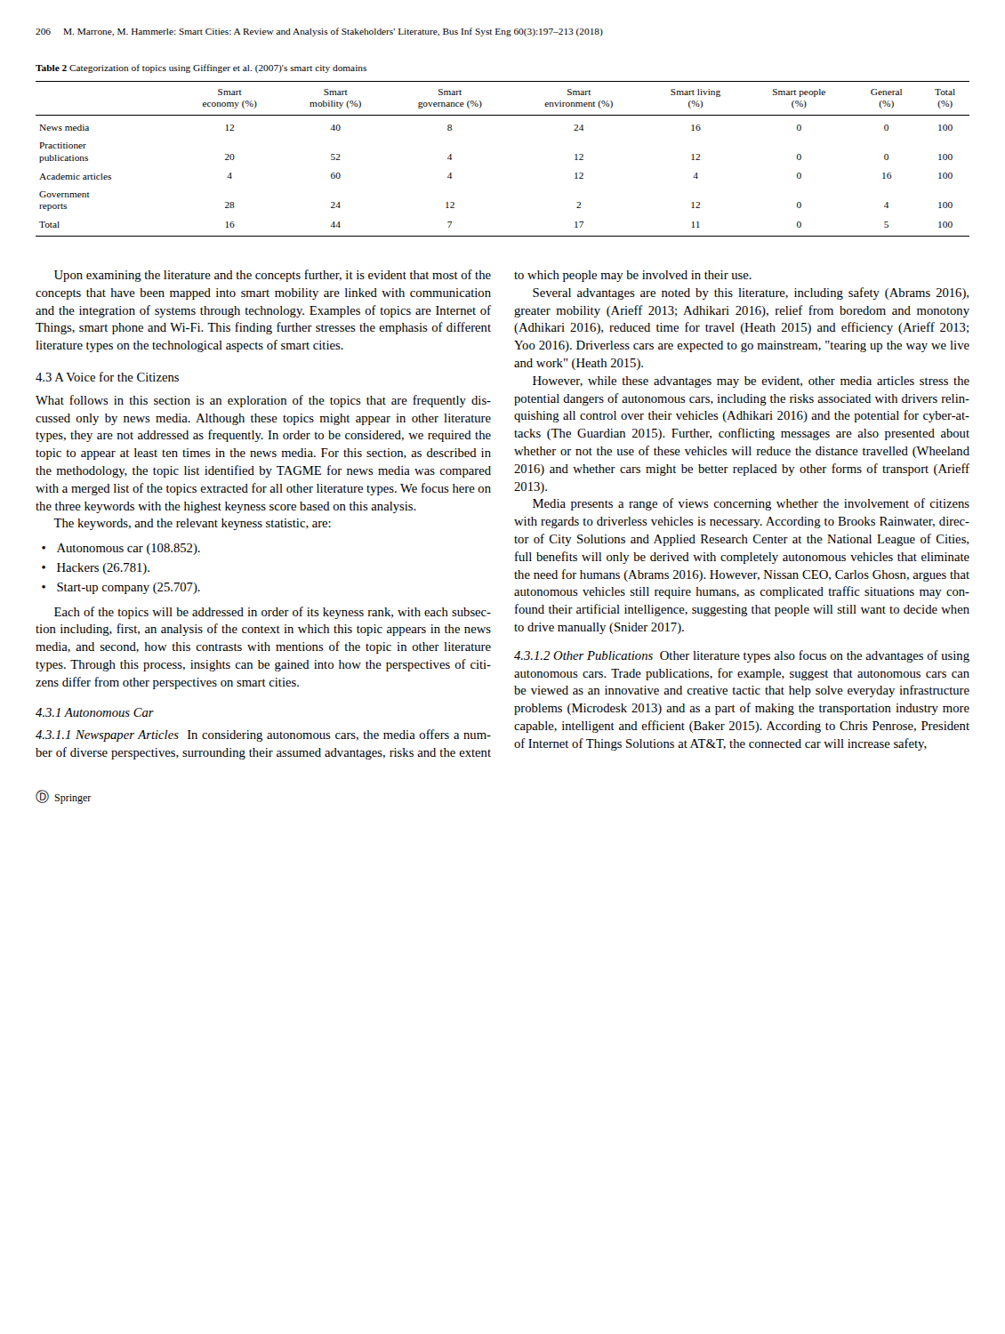206 M. Marrone, M. Hammerle: Smart Cities: A Review and Analysis of Stakeholders' Literature, Bus Inf Syst Eng 60(3):197–213 (2018)
Table 2 Categorization of topics using Giffinger et al. (2007)'s smart city domains
| | Smart economy (%) | Smart mobility (%) | Smart governance (%) | Smart environment (%) | Smart living (%) | Smart people (%) | General (%) | Total (%) |
| --- | --- | --- | --- | --- | --- | --- | --- | --- |
| News media | 12 | 40 | 8 | 24 | 16 | 0 | 0 | 100 |
| Practitioner publications | 20 | 52 | 4 | 12 | 12 | 0 | 0 | 100 |
| Academic articles | 4 | 60 | 4 | 12 | 4 | 0 | 16 | 100 |
| Government reports | 28 | 24 | 12 | 2 | 12 | 0 | 4 | 100 |
| Total | 16 | 44 | 7 | 17 | 11 | 0 | 5 | 100 |
Upon examining the literature and the concepts further, it is evident that most of the concepts that have been mapped into smart mobility are linked with communication and the integration of systems through technology. Examples of topics are Internet of Things, smart phone and Wi-Fi. This finding further stresses the emphasis of different literature types on the technological aspects of smart cities.
4.3 A Voice for the Citizens
What follows in this section is an exploration of the topics that are frequently discussed only by news media. Although these topics might appear in other literature types, they are not addressed as frequently. In order to be considered, we required the topic to appear at least ten times in the news media. For this section, as described in the methodology, the topic list identified by TAGME for news media was compared with a merged list of the topics extracted for all other literature types. We focus here on the three keywords with the highest keyness score based on this analysis.
The keywords, and the relevant keyness statistic, are:
Autonomous car (108.852).
Hackers (26.781).
Start-up company (25.707).
Each of the topics will be addressed in order of its keyness rank, with each subsection including, first, an analysis of the context in which this topic appears in the news media, and second, how this contrasts with mentions of the topic in other literature types. Through this process, insights can be gained into how the perspectives of citizens differ from other perspectives on smart cities.
4.3.1 Autonomous Car
4.3.1.1 Newspaper Articles In considering autonomous cars, the media offers a number of diverse perspectives, surrounding their assumed advantages, risks and the extent to which people may be involved in their use.
Several advantages are noted by this literature, including safety (Abrams 2016), greater mobility (Arieff 2013; Adhikari 2016), relief from boredom and monotony (Adhikari 2016), reduced time for travel (Heath 2015) and efficiency (Arieff 2013; Yoo 2016). Driverless cars are expected to go mainstream, "tearing up the way we live and work" (Heath 2015).
However, while these advantages may be evident, other media articles stress the potential dangers of autonomous cars, including the risks associated with drivers relinquishing all control over their vehicles (Adhikari 2016) and the potential for cyber-attacks (The Guardian 2015). Further, conflicting messages are also presented about whether or not the use of these vehicles will reduce the distance travelled (Wheeland 2016) and whether cars might be better replaced by other forms of transport (Arieff 2013).
Media presents a range of views concerning whether the involvement of citizens with regards to driverless vehicles is necessary. According to Brooks Rainwater, director of City Solutions and Applied Research Center at the National League of Cities, full benefits will only be derived with completely autonomous vehicles that eliminate the need for humans (Abrams 2016). However, Nissan CEO, Carlos Ghosn, argues that autonomous vehicles still require humans, as complicated traffic situations may confound their artificial intelligence, suggesting that people will still want to decide when to drive manually (Snider 2017).
4.3.1.2 Other Publications Other literature types also focus on the advantages of using autonomous cars. Trade publications, for example, suggest that autonomous cars can be viewed as an innovative and creative tactic that help solve everyday infrastructure problems (Microdesk 2013) and as a part of making the transportation industry more capable, intelligent and efficient (Baker 2015). According to Chris Penrose, President of Internet of Things Solutions at AT&T, the connected car will increase safety,
Ⓓ Springer